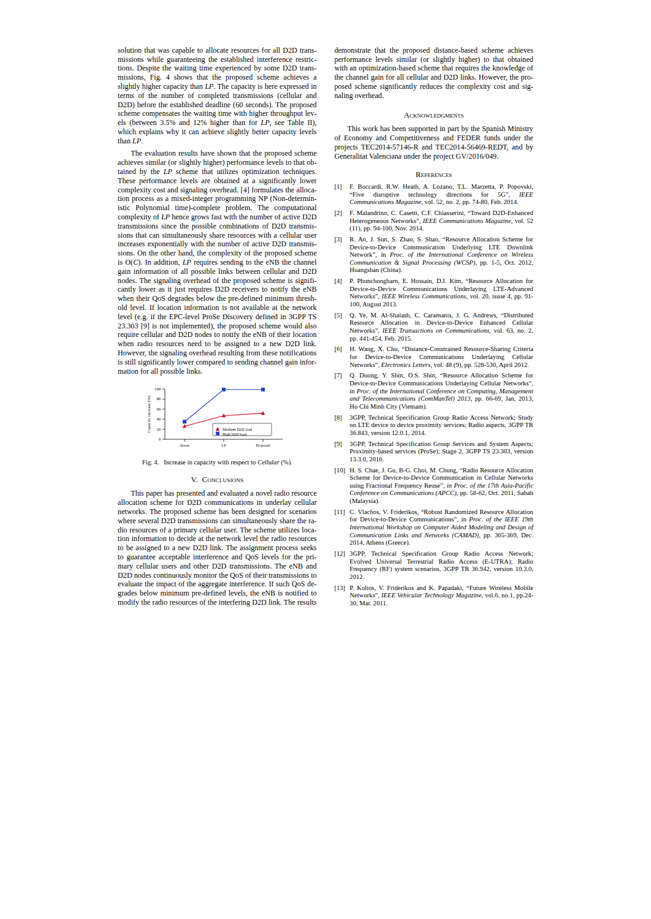solution that was capable to allocate resources for all D2D transmissions while guaranteeing the established interference restrictions. Despite the waiting time experienced by some D2D transmissions, Fig. 4 shows that the proposed scheme achieves a slightly higher capacity than LP. The capacity is here expressed in terms of the number of completed transmissions (cellular and D2D) before the established deadline (60 seconds). The proposed scheme compensates the waiting time with higher throughput levels (between 3.5% and 12% higher than for LP, see Table II), which explains why it can achieve slightly better capacity levels than LP.
The evaluation results have shown that the proposed scheme achieves similar (or slightly higher) performance levels to that obtained by the LP scheme that utilizes optimization techniques. These performance levels are obtained at a significantly lower complexity cost and signaling overhead. [4] formulates the allocation process as a mixed-integer programming NP (Non-deterministic Polynomial time)-complete problem. The computational complexity of LP hence grows fast with the number of active D2D transmissions since the possible combinations of D2D transmissions that can simultaneously share resources with a cellular user increases exponentially with the number of active D2D transmissions. On the other hand, the complexity of the proposed scheme is O(C). In addition, LP requires sending to the eNB the channel gain information of all possible links between cellular and D2D nodes. The signaling overhead of the proposed scheme is significantly lower as it just requires D2D receivers to notify the eNB when their QoS degrades below the pre-defined minimum threshold level. If location information is not available at the network level (e.g. if the EPC-level ProSe Discovery defined in 3GPP TS 23.303 [9] is not implemented), the proposed scheme would also require cellular and D2D nodes to notify the eNB of their location when radio resources need to be assigned to a new D2D link. However, the signaling overhead resulting from these notifications is still significantly lower compared to sending channel gain information for all possible links.
0 20 40 60 80 100 Capacity increase (%) Areas LP Proposal Medium D2D load High D2D load
Fig. 4. Increase in capacity with respect to Cellular (%).
V. Conclusions
This paper has presented and evaluated a novel radio resource allocation scheme for D2D communications in underlay cellular networks. The proposed scheme has been designed for scenarios where several D2D transmissions can simultaneously share the radio resources of a primary cellular user. The scheme utilizes location information to decide at the network level the radio resources to be assigned to a new D2D link. The assignment process seeks to guarantee acceptable interference and QoS levels for the primary cellular users and other D2D transmissions. The eNB and D2D nodes continuously monitor the QoS of their transmissions to evaluate the impact of the aggregate interference. If such QoS degrades below minimum pre-defined levels, the eNB is notified to modify the radio resources of the interfering D2D link. The results demonstrate that the proposed distance-based scheme achieves performance levels similar (or slightly higher) to that obtained with an optimization-based scheme that requires the knowledge of the channel gain for all cellular and D2D links. However, the proposed scheme significantly reduces the complexity cost and signaling overhead.
Acknowledgments
This work has been supported in part by the Spanish Ministry of Economy and Competitiveness and FEDER funds under the projects TEC2014-57146-R and TEC2014-56469-REDT, and by Generalitat Valenciana under the project GV/2016/049.
References
F. Boccardi, R.W. Heath, A. Lozano, T.L. Marzetta, P. Popovski, “Five disruptive technology directions for 5G”, IEEE Communications Magazine, vol. 52, no. 2, pp. 74-80, Feb. 2014.
F. Malandrino, C. Casetti, C.F. Chiasserini, “Toward D2D-Enhanced Heterogeneous Networks”, IEEE Communications Magazine, vol. 52 (11), pp. 94-100, Nov. 2014.
R. An, J. Sun, S. Zhao, S. Shao, “Resource Allocation Scheme for Device-to-Device Communication Underlying LTE Downlink Network”, in Proc. of the International Conference on Wireless Communication & Signal Processing (WCSP), pp. 1-5, Oct. 2012, Huangshan (China).
P. Phunchongharn, E. Hossain, D.I. Kim, “Resource Allocation for Device-to-Device Communications Underlaying LTE-Advanced Networks”, IEEE Wireless Communications, vol. 20, issue 4, pp. 91-100, August 2013.
Q. Ye, M. Al-Shalash, C. Caramanis, J. G. Andrews, “Distributed Resource Allocation in Device-to-Device Enhanced Cellular Networks”, IEEE Transactions on Communications, vol. 63, no. 2, pp. 441-454, Feb. 2015.
H. Wang, X. Chu, “Distance-Constrained Resource-Sharing Criteria for Device-to-Device Communications Underlaying Cellular Networks”, Electronics Letters, vol. 48 (9), pp. 528-530, April 2012.
Q. Duong, Y. Shin, O.S. Shin, “Resource Allocation Scheme for Device-to-Device Communications Underlaying Cellular Networks”, in Proc. of the International Conference on Computing, Management and Telecommunications (ComManTel) 2013, pp. 66-69, Jan, 2013, Ho Chi Minh City (Vietnam).
3GPP, Technical Specification Group Radio Access Network; Study on LTE device to device proximity services; Radio aspects, 3GPP TR 36.843, version 12.0.1, 2014.
3GPP, Technical Specification Group Services and System Aspects; Proximity-based services (ProSe); Stage 2, 3GPP TS 23.303, version 13.3.0, 2016.
H. S. Chae, J. Gu, B-G. Choi, M. Chung, “Radio Resource Allocation Scheme for Device-to-Device Communication in Cellular Networks using Fractional Frequency Reuse”, in Proc. of the 17th Asia-Pacific Conference on Communications (APCC), pp. 58-62, Oct. 2011, Sabah (Malaysia).
C. Vlachos, V. Friderikos, “Robust Randomized Resource Allocation for Device-to-Device Communications”, in Proc. of the IEEE 19th International Workshop on Computer Aided Modeling and Design of Communication Links and Networks (CAMAD), pp. 365-369, Dec. 2014, Athens (Greece).
3GPP, Technical Specification Group Radio Access Network; Evolved Universal Terrestrial Radio Access (E-UTRA); Radio Frequency (RF) system scenarios, 3GPP TR 36.942, version 10.3.0, 2012.
P. Kolios, V. Friderikos and K. Papadaki, “Future Wireless Mobile Networks”, IEEE Vehicular Technology Magazine, vol.6, no.1, pp.24-30, Mar. 2011.